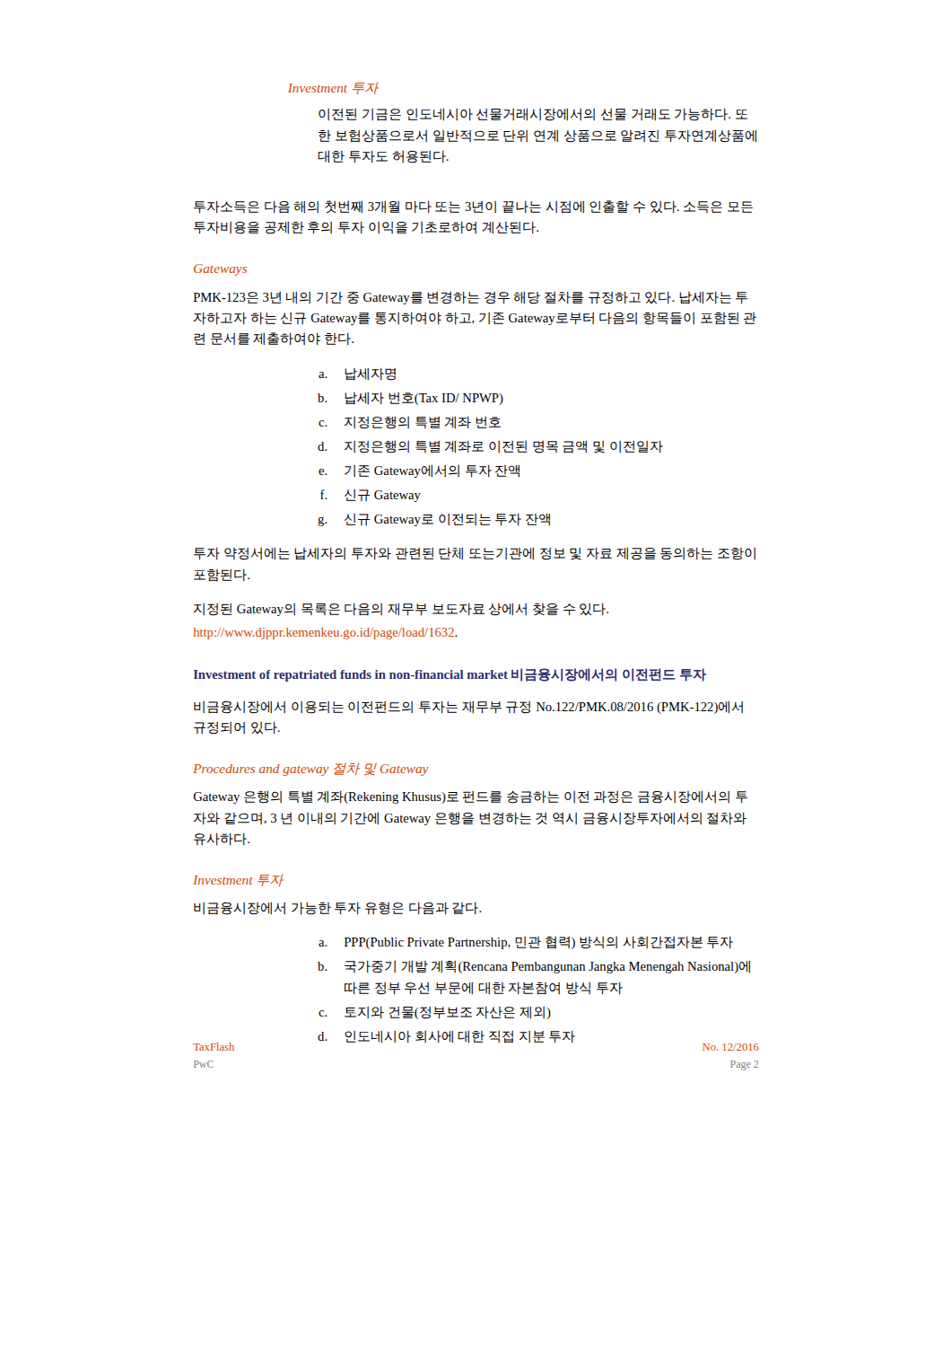Investment 투자
이전된 기금은 인도네시아 선물거래시장에서의 선물 거래도 가능하다. 또한 보험상품으로서 일반적으로 단위 연계 상품으로 알려진 투자연계상품에 대한 투자도 허용된다.
투자소득은 다음 해의 첫번째 3개월 마다 또는 3년이 끝나는 시점에 인출할 수 있다. 소득은 모든 투자비용을 공제한 후의 투자 이익을 기초로하여 계산된다.
Gateways
PMK-123은 3년 내의 기간 중 Gateway를 변경하는 경우 해당 절차를 규정하고 있다. 납세자는 투자하고자 하는 신규 Gateway를 통지하여야 하고, 기존 Gateway로부터 다음의 항목들이 포함된 관련 문서를 제출하여야 한다.
납세자명
납세자 번호(Tax ID/ NPWP)
지정은행의 특별 계좌 번호
지정은행의 특별 계좌로 이전된 명목 금액 및 이전일자
기존 Gateway에서의 투자 잔액
신규 Gateway
신규 Gateway로 이전되는 투자 잔액
투자 약정서에는 납세자의 투자와 관련된 단체 또는기관에 정보 및 자료 제공을 동의하는 조항이 포함된다.
지정된 Gateway의 목록은 다음의 재무부 보도자료 상에서 찾을 수 있다.
http://www.djppr.kemenkeu.go.id/page/load/1632.
Investment of repatriated funds in non-financial market 비금융시장에서의 이전펀드 투자
비금융시장에서 이용되는 이전펀드의 투자는 재무부 규정 No.122/PMK.08/2016 (PMK-122)에서 규정되어 있다.
Procedures and gateway 절차 및 Gateway
Gateway 은행의 특별 계좌(Rekening Khusus)로 펀드를 송금하는 이전 과정은 금융시장에서의 투자와 같으며, 3 년 이내의 기간에 Gateway 은행을 변경하는 것 역시 금융시장투자에서의 절차와 유사하다.
Investment 투자
비금융시장에서 가능한 투자 유형은 다음과 같다.
PPP(Public Private Partnership, 민관 협력) 방식의 사회간접자본 투자
국가중기 개발 계획(Rencana Pembangunan Jangka Menengah Nasional)에 따른 정부 우선 부문에 대한 자본참여 방식 투자
토지와 건물(정부보조 자산은 제외)
인도네시아 회사에 대한 직접 지분 투자
TaxFlash
PwC
No. 12/2016
Page 2